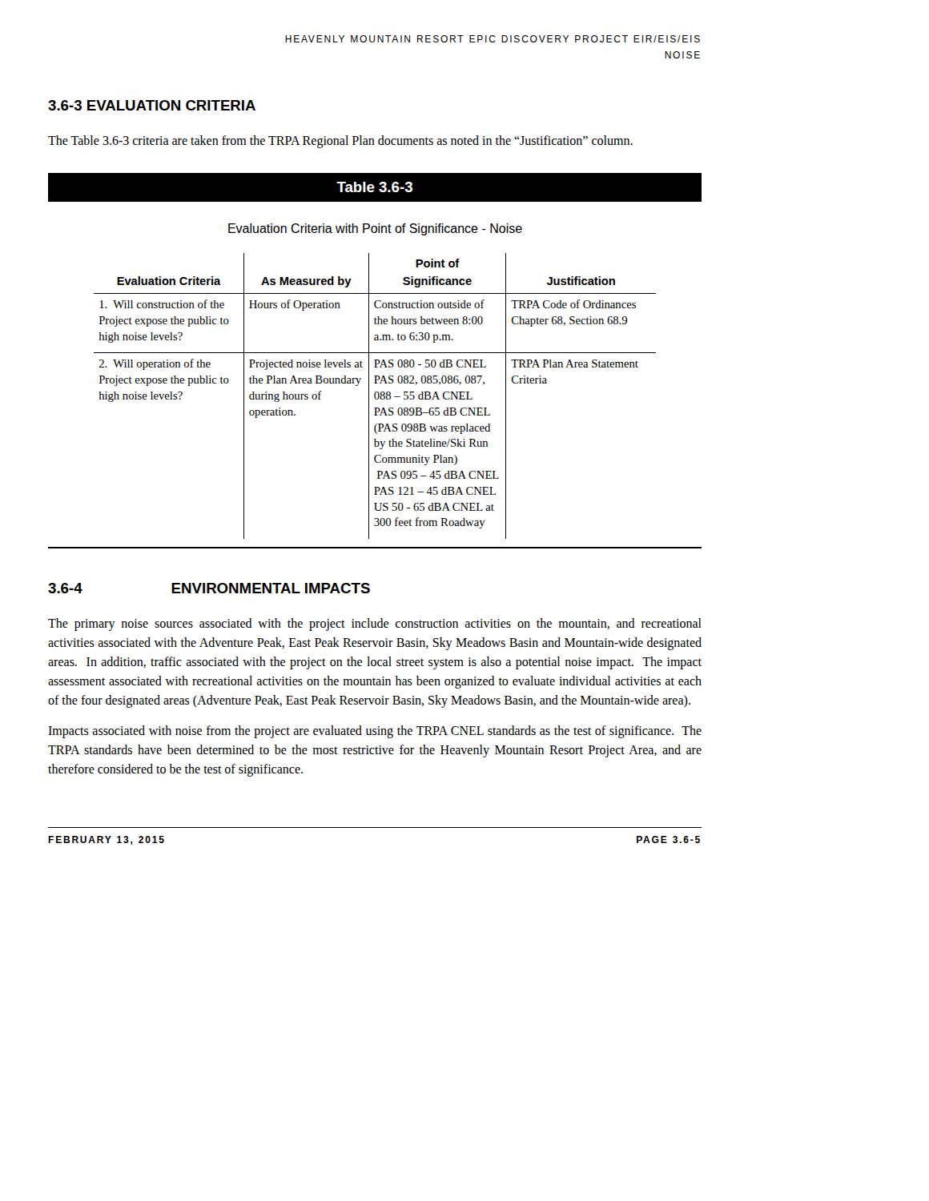HEAVENLY MOUNTAIN RESORT EPIC DISCOVERY PROJECT EIR/EIS/EIS
NOISE
3.6-3 EVALUATION CRITERIA
The Table 3.6-3 criteria are taken from the TRPA Regional Plan documents as noted in the “Justification” column.
Table 3.6-3
Evaluation Criteria with Point of Significance - Noise
| Evaluation Criteria | As Measured by | Point of Significance | Justification |
| --- | --- | --- | --- |
| 1. Will construction of the Project expose the public to high noise levels? | Hours of Operation | Construction outside of the hours between 8:00 a.m. to 6:30 p.m. | TRPA Code of Ordinances Chapter 68, Section 68.9 |
| 2. Will operation of the Project expose the public to high noise levels? | Projected noise levels at the Plan Area Boundary during hours of operation. | PAS 080 - 50 dB CNEL PAS 082, 085,086, 087, 088 – 55 dBA CNEL PAS 089B–65 dB CNEL (PAS 098B was replaced by the Stateline/Ski Run Community Plan) PAS 095 – 45 dBA CNEL PAS 121 – 45 dBA CNEL US 50 - 65 dBA CNEL at 300 feet from Roadway | TRPA Plan Area Statement Criteria |
3.6-4 ENVIRONMENTAL IMPACTS
The primary noise sources associated with the project include construction activities on the mountain, and recreational activities associated with the Adventure Peak, East Peak Reservoir Basin, Sky Meadows Basin and Mountain-wide designated areas. In addition, traffic associated with the project on the local street system is also a potential noise impact. The impact assessment associated with recreational activities on the mountain has been organized to evaluate individual activities at each of the four designated areas (Adventure Peak, East Peak Reservoir Basin, Sky Meadows Basin, and the Mountain-wide area).
Impacts associated with noise from the project are evaluated using the TRPA CNEL standards as the test of significance. The TRPA standards have been determined to be the most restrictive for the Heavenly Mountain Resort Project Area, and are therefore considered to be the test of significance.
FEBRUARY 13, 2015 PAGE 3.6-5